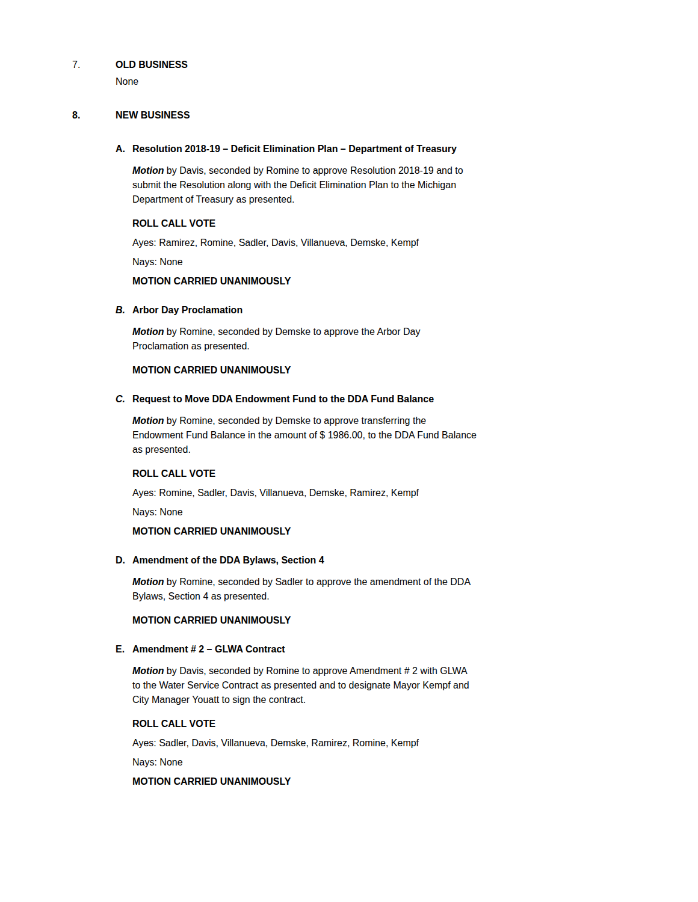7. OLD BUSINESS
None
8. NEW BUSINESS
A. Resolution 2018-19 – Deficit Elimination Plan – Department of Treasury
Motion by Davis, seconded by Romine to approve Resolution 2018-19 and to submit the Resolution along with the Deficit Elimination Plan to the Michigan Department of Treasury as presented.
ROLL CALL VOTE
Ayes: Ramirez, Romine, Sadler, Davis, Villanueva, Demske, Kempf
Nays: None
MOTION CARRIED UNANIMOUSLY
B. Arbor Day Proclamation
Motion by Romine, seconded by Demske to approve the Arbor Day Proclamation as presented.
MOTION CARRIED UNANIMOUSLY
C. Request to Move DDA Endowment Fund to the DDA Fund Balance
Motion by Romine, seconded by Demske to approve transferring the Endowment Fund Balance in the amount of $ 1986.00, to the DDA Fund Balance as presented.
ROLL CALL VOTE
Ayes: Romine, Sadler, Davis, Villanueva, Demske, Ramirez, Kempf
Nays: None
MOTION CARRIED UNANIMOUSLY
D. Amendment of the DDA Bylaws, Section 4
Motion by Romine, seconded by Sadler to approve the amendment of the DDA Bylaws, Section 4 as presented.
MOTION CARRIED UNANIMOUSLY
E. Amendment # 2 – GLWA Contract
Motion by Davis, seconded by Romine to approve Amendment # 2 with GLWA to the Water Service Contract as presented and to designate Mayor Kempf and City Manager Youatt to sign the contract.
ROLL CALL VOTE
Ayes: Sadler, Davis, Villanueva, Demske, Ramirez, Romine, Kempf
Nays: None
MOTION CARRIED UNANIMOUSLY